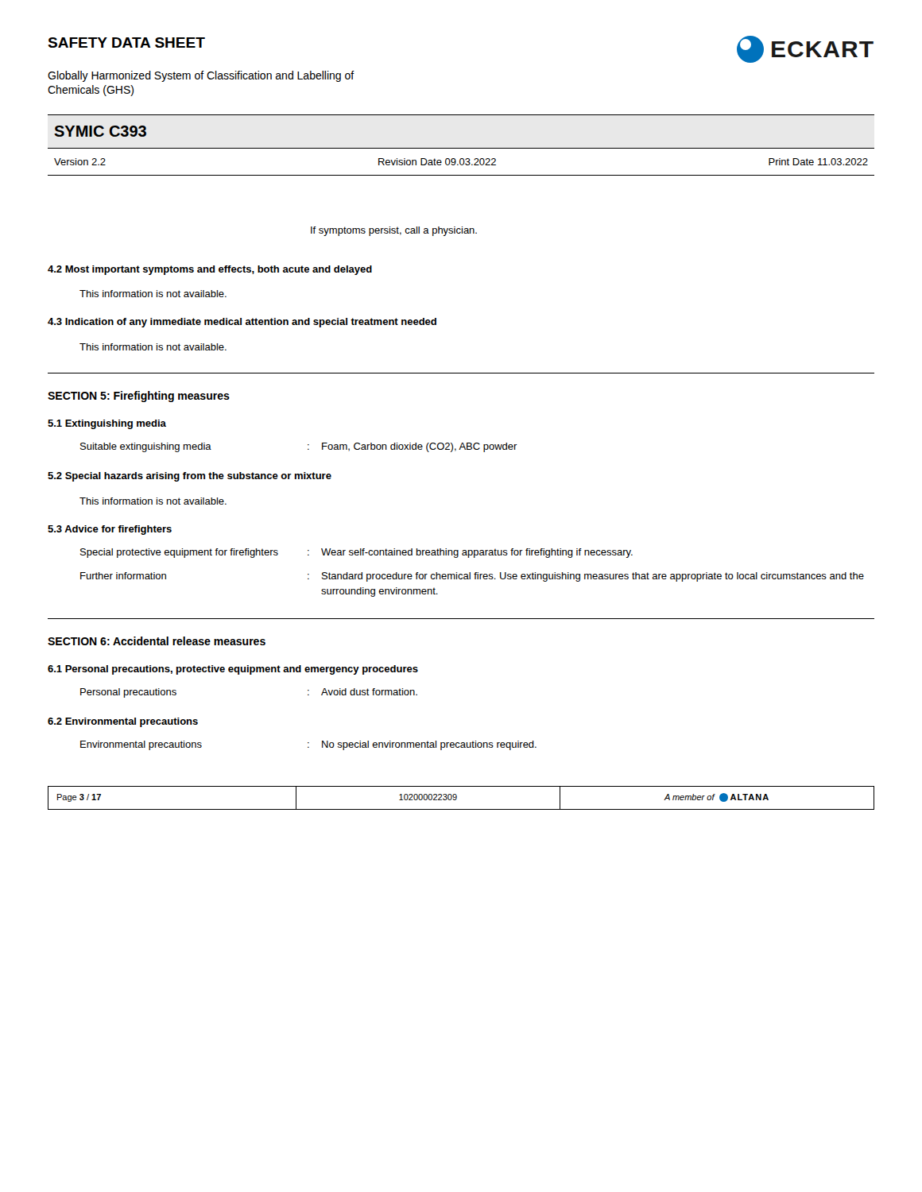SAFETY DATA SHEET
Globally Harmonized System of Classification and Labelling of
Chemicals (GHS)
ECKART
SYMIC C393
Version 2.2 Revision Date 09.03.2022 Print Date 11.03.2022
If symptoms persist, call a physician.
4.2 Most important symptoms and effects, both acute and delayed
This information is not available.
4.3 Indication of any immediate medical attention and special treatment needed
This information is not available.
SECTION 5: Firefighting measures
5.1 Extinguishing media
| Suitable extinguishing media | : | Foam, Carbon dioxide (CO2), ABC powder |
5.2 Special hazards arising from the substance or mixture
This information is not available.
5.3 Advice for firefighters
| Special protective equipment for firefighters | : | Wear self-contained breathing apparatus for firefighting if necessary. |
| Further information | : | Standard procedure for chemical fires. Use extinguishing measures that are appropriate to local circumstances and the surrounding environment. |
SECTION 6: Accidental release measures
6.1 Personal precautions, protective equipment and emergency procedures
| Personal precautions | : | Avoid dust formation. |
6.2 Environmental precautions
| Environmental precautions | : | No special environmental precautions required. |
Page 3 / 17
102000022309
A member of ALTANA